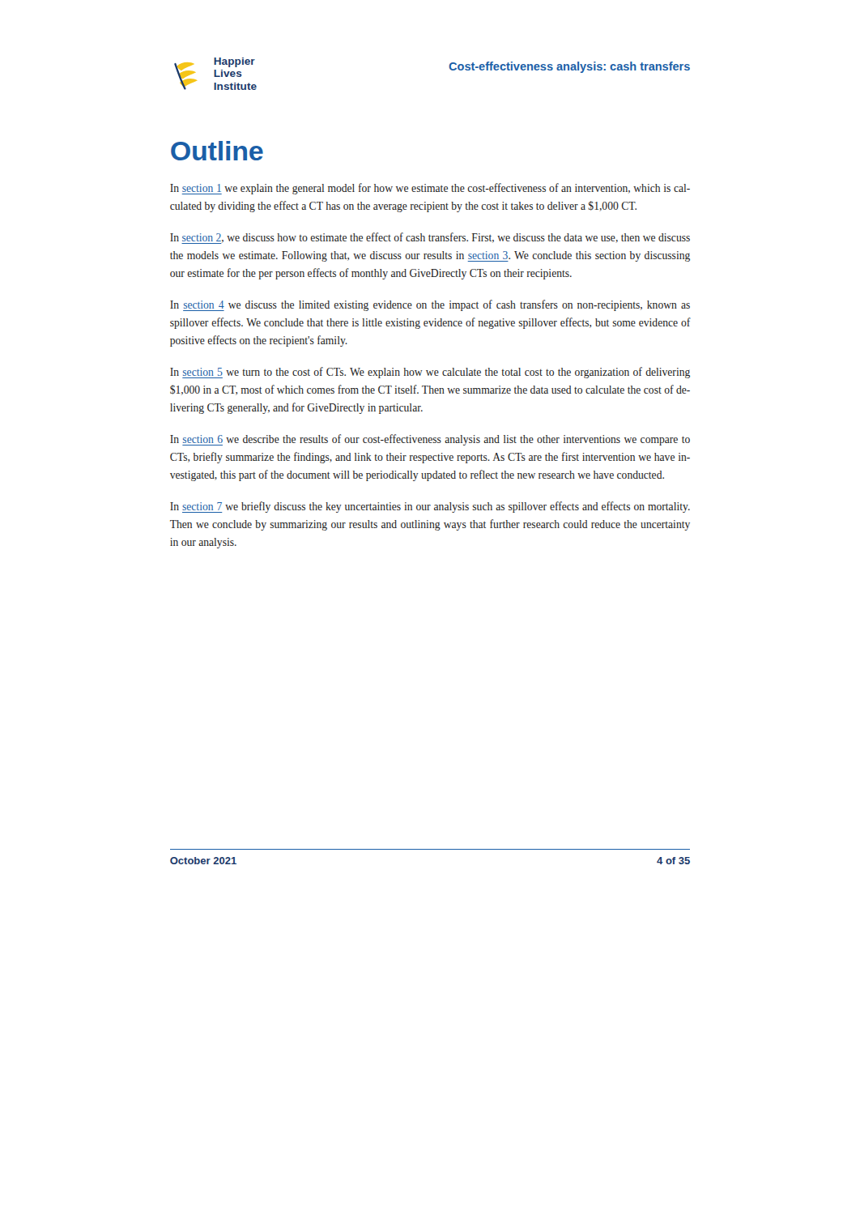Happier
Lives
Institute
Cost-effectiveness analysis: cash transfers
Outline
In section 1 we explain the general model for how we estimate the cost-effectiveness of an intervention, which is calculated by dividing the effect a CT has on the average recipient by the cost it takes to deliver a $1,000 CT.
In section 2, we discuss how to estimate the effect of cash transfers. First, we discuss the data we use, then we discuss the models we estimate. Following that, we discuss our results in section 3. We conclude this section by discussing our estimate for the per person effects of monthly and GiveDirectly CTs on their recipients.
In section 4 we discuss the limited existing evidence on the impact of cash transfers on non-recipients, known as spillover effects. We conclude that there is little existing evidence of negative spillover effects, but some evidence of positive effects on the recipient's family.
In section 5 we turn to the cost of CTs. We explain how we calculate the total cost to the organization of delivering $1,000 in a CT, most of which comes from the CT itself. Then we summarize the data used to calculate the cost of delivering CTs generally, and for GiveDirectly in particular.
In section 6 we describe the results of our cost-effectiveness analysis and list the other interventions we compare to CTs, briefly summarize the findings, and link to their respective reports. As CTs are the first intervention we have investigated, this part of the document will be periodically updated to reflect the new research we have conducted.
In section 7 we briefly discuss the key uncertainties in our analysis such as spillover effects and effects on mortality. Then we conclude by summarizing our results and outlining ways that further research could reduce the uncertainty in our analysis.
October 2021 4 of 35